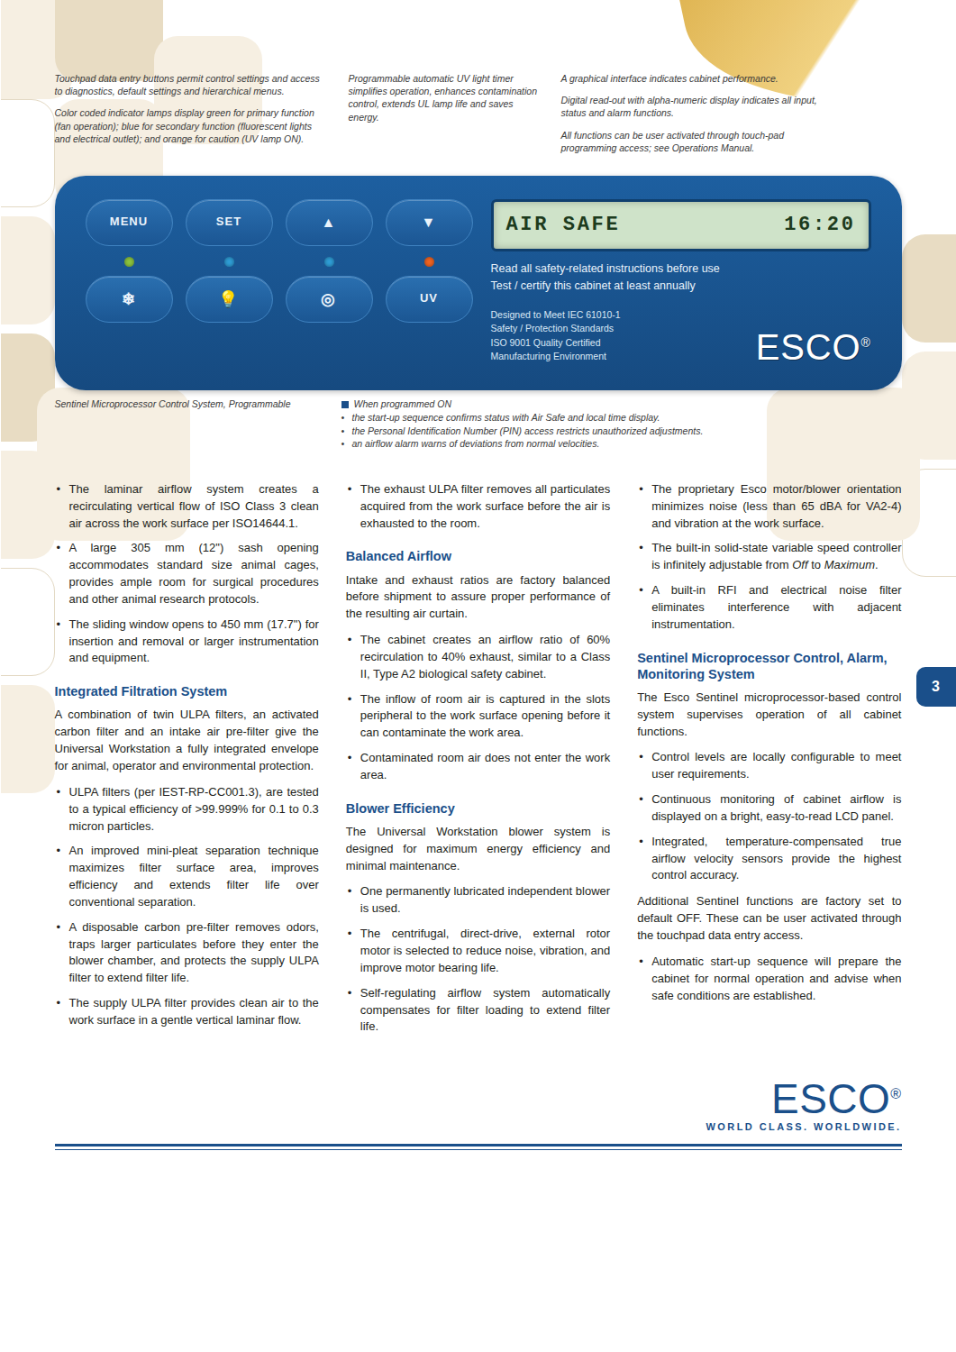3
Touchpad data entry buttons permit control settings and access to diagnostics, default settings and hierarchical menus.
Color coded indicator lamps display green for primary function (fan operation); blue for secondary function (fluorescent lights and electrical outlet); and orange for caution (UV lamp ON).
Programmable automatic UV light timer simplifies operation, enhances contamination control, extends UL lamp life and saves energy.
A graphical interface indicates cabinet performance.
Digital read-out with alpha-numeric display indicates all input, status and alarm functions.
All functions can be user activated through touch-pad programming access; see Operations Manual.
MENU
SET
▲
▼
❄
💡
◎
UV
AIR SAFE 16:20
Read all safety-related instructions before use
Test / certify this cabinet at least annually
Designed to Meet IEC 61010-1
Safety / Protection Standards
ISO 9001 Quality Certified
Manufacturing Environment
ESCO®
Sentinel Microprocessor Control System, Programmable
When programmed ON
the start-up sequence confirms status with Air Safe and local time display.
the Personal Identification Number (PIN) access restricts unauthorized adjustments.
an airflow alarm warns of deviations from normal velocities.
The laminar airflow system creates a recirculating vertical flow of ISO Class 3 clean air across the work surface per ISO14644.1.
A large 305 mm (12") sash opening accommodates standard size animal cages, provides ample room for surgical procedures and other animal research protocols.
The sliding window opens to 450 mm (17.7") for insertion and removal or larger instrumentation and equipment.
Integrated Filtration System
A combination of twin ULPA filters, an activated carbon filter and an intake air pre-filter give the Universal Workstation a fully integrated envelope for animal, operator and environmental protection.
ULPA filters (per IEST-RP-CC001.3), are tested to a typical efficiency of >99.999% for 0.1 to 0.3 micron particles.
An improved mini-pleat separation technique maximizes filter surface area, improves efficiency and extends filter life over conventional separation.
A disposable carbon pre-filter removes odors, traps larger particulates before they enter the blower chamber, and protects the supply ULPA filter to extend filter life.
The supply ULPA filter provides clean air to the work surface in a gentle vertical laminar flow.
The exhaust ULPA filter removes all particulates acquired from the work surface before the air is exhausted to the room.
Balanced Airflow
Intake and exhaust ratios are factory balanced before shipment to assure proper performance of the resulting air curtain.
The cabinet creates an airflow ratio of 60% recirculation to 40% exhaust, similar to a Class II, Type A2 biological safety cabinet.
The inflow of room air is captured in the slots peripheral to the work surface opening before it can contaminate the work area.
Contaminated room air does not enter the work area.
Blower Efficiency
The Universal Workstation blower system is designed for maximum energy efficiency and minimal maintenance.
One permanently lubricated independent blower is used.
The centrifugal, direct-drive, external rotor motor is selected to reduce noise, vibration, and improve motor bearing life.
Self-regulating airflow system automatically compensates for filter loading to extend filter life.
The proprietary Esco motor/blower orientation minimizes noise (less than 65 dBA for VA2-4) and vibration at the work surface.
The built-in solid-state variable speed controller is infinitely adjustable from Off to Maximum.
A built-in RFI and electrical noise filter eliminates interference with adjacent instrumentation.
Sentinel Microprocessor Control, Alarm, Monitoring System
The Esco Sentinel microprocessor-based control system supervises operation of all cabinet functions.
Control levels are locally configurable to meet user requirements.
Continuous monitoring of cabinet airflow is displayed on a bright, easy-to-read LCD panel.
Integrated, temperature-compensated true airflow velocity sensors provide the highest control accuracy.
Additional Sentinel functions are factory set to default OFF. These can be user activated through the touchpad data entry access.
Automatic start-up sequence will prepare the cabinet for normal operation and advise when safe conditions are established.
ESCO®
WORLD CLASS. WORLDWIDE.